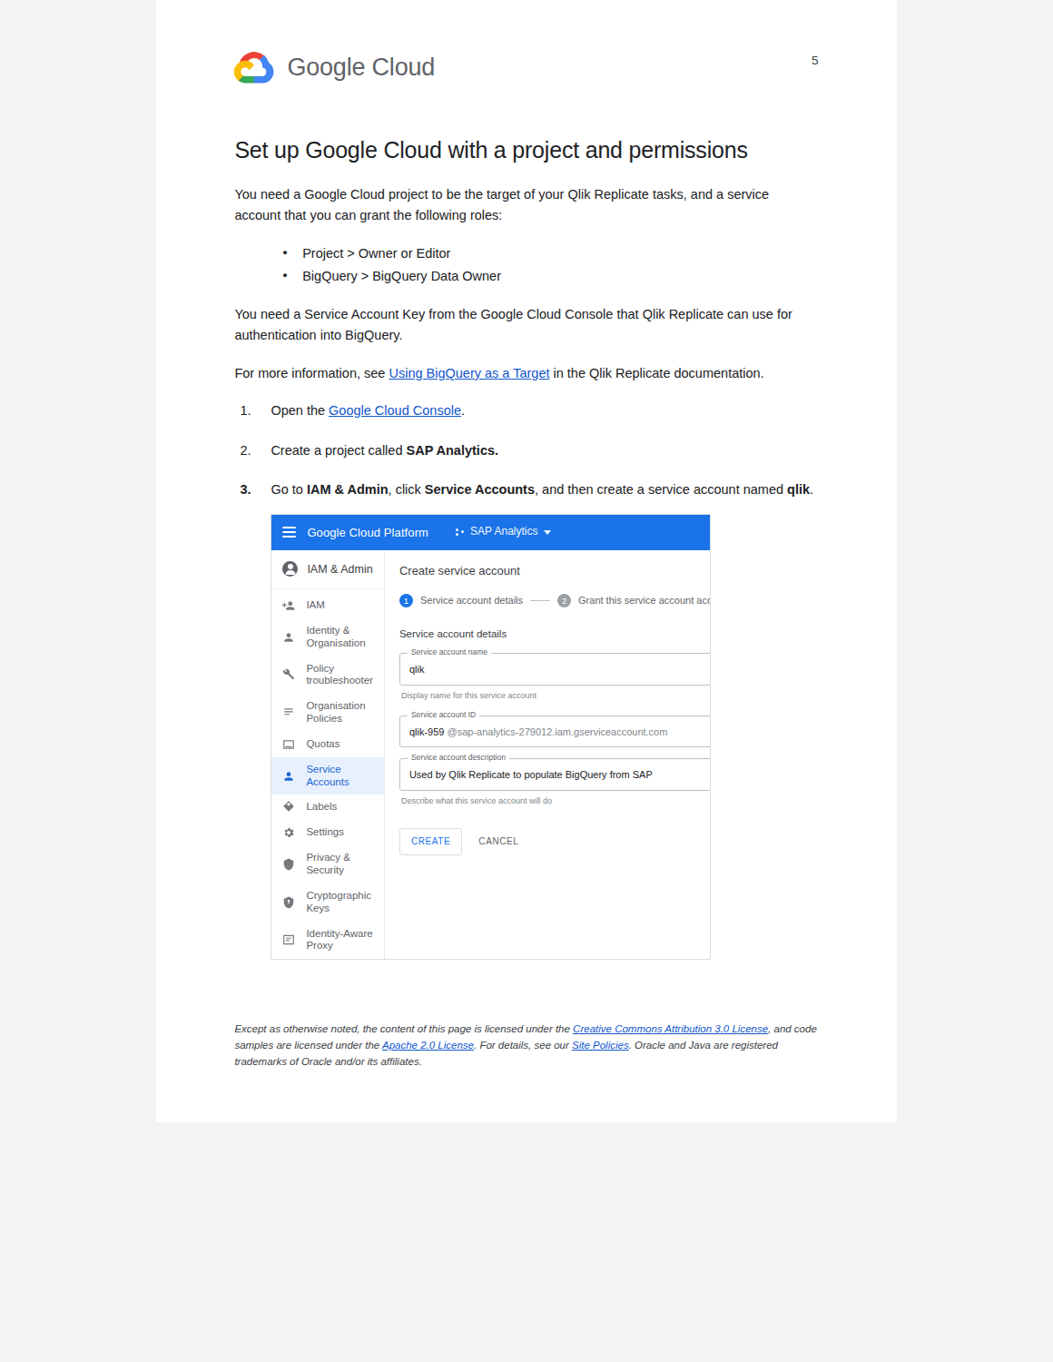Google Cloud
5
Set up Google Cloud with a project and permissions
You need a Google Cloud project to be the target of your Qlik Replicate tasks, and a service account that you can grant the following roles:
Project > Owner or Editor
BigQuery > BigQuery Data Owner
You need a Service Account Key from the Google Cloud Console that Qlik Replicate can use for authentication into BigQuery.
For more information, see Using BigQuery as a Target in the Qlik Replicate documentation.
Open the Google Cloud Console.
Create a project called SAP Analytics.
Go to IAM & Admin, click Service Accounts, and then create a service account named qlik.
Google Cloud Platform SAP Analytics
IAM & Admin
IAM
Identity & Organisation
Policy troubleshooter
Organisation Policies
Quotas
Service Accounts
Labels
Settings
Privacy & Security
Cryptographic Keys
Identity-Aware Proxy
Create service account
1 Service account details 2 Grant this service account access to the
Service account details
Service account name
qlik
Display name for this service account
Service account ID
qlik-959 @sap-analytics-279012.iam.gserviceaccount.com
Service account description
Used by Qlik Replicate to populate BigQuery from SAP
Describe what this service account will do
Create Cancel
Except as otherwise noted, the content of this page is licensed under the Creative Commons Attribution 3.0 License, and code samples are licensed under the Apache 2.0 License. For details, see our Site Policies. Oracle and Java are registered trademarks of Oracle and/or its affiliates.